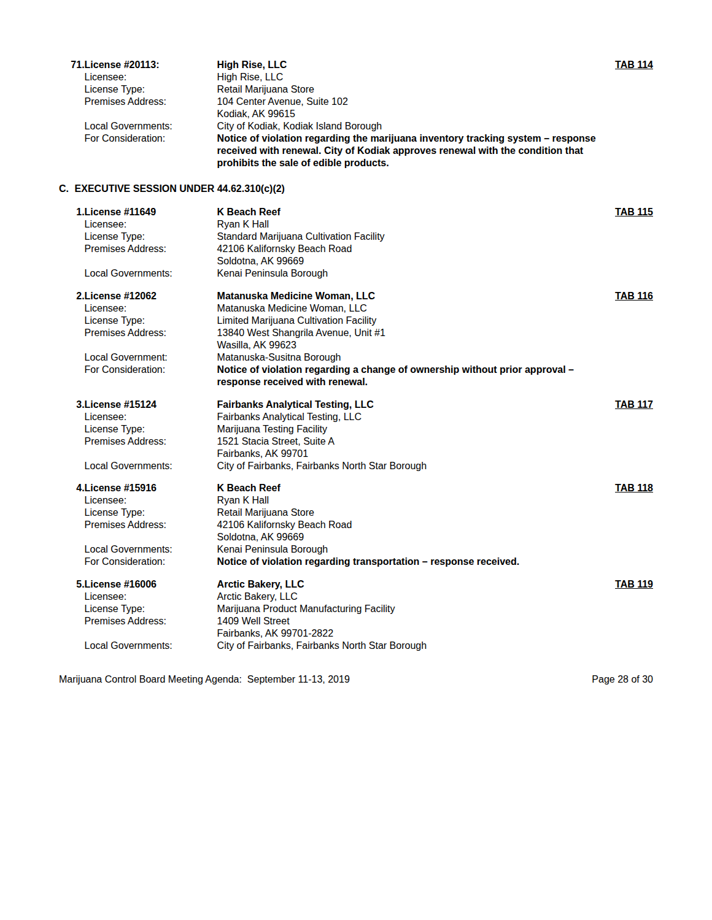| 71. | License #20113: | High Rise, LLC | TAB 114 |
| | Licensee: | High Rise, LLC | |
| | License Type: | Retail Marijuana Store | |
| | Premises Address: | 104 Center Avenue, Suite 102 | |
| | | Kodiak, AK 99615 | |
| | Local Governments: | City of Kodiak, Kodiak Island Borough | |
| | For Consideration: | Notice of violation regarding the marijuana inventory tracking system – response received with renewal. City of Kodiak approves renewal with the condition that prohibits the sale of edible products. | |
C. EXECUTIVE SESSION UNDER 44.62.310(c)(2)
| 1. | License #11649 | K Beach Reef | TAB 115 |
| | Licensee: | Ryan K Hall | |
| | License Type: | Standard Marijuana Cultivation Facility | |
| | Premises Address: | 42106 Kalifornsky Beach Road | |
| | | Soldotna, AK 99669 | |
| | Local Governments: | Kenai Peninsula Borough | |
| 2. | License #12062 | Matanuska Medicine Woman, LLC | TAB 116 |
| | Licensee: | Matanuska Medicine Woman, LLC | |
| | License Type: | Limited Marijuana Cultivation Facility | |
| | Premises Address: | 13840 West Shangrila Avenue, Unit #1 | |
| | | Wasilla, AK 99623 | |
| | Local Government: | Matanuska-Susitna Borough | |
| | For Consideration: | Notice of violation regarding a change of ownership without prior approval – response received with renewal. | |
| 3. | License #15124 | Fairbanks Analytical Testing, LLC | TAB 117 |
| | Licensee: | Fairbanks Analytical Testing, LLC | |
| | License Type: | Marijuana Testing Facility | |
| | Premises Address: | 1521 Stacia Street, Suite A | |
| | | Fairbanks, AK 99701 | |
| | Local Governments: | City of Fairbanks, Fairbanks North Star Borough | |
| 4. | License #15916 | K Beach Reef | TAB 118 |
| | Licensee: | Ryan K Hall | |
| | License Type: | Retail Marijuana Store | |
| | Premises Address: | 42106 Kalifornsky Beach Road | |
| | | Soldotna, AK 99669 | |
| | Local Governments: | Kenai Peninsula Borough | |
| | For Consideration: | Notice of violation regarding transportation – response received. | |
| 5. | License #16006 | Arctic Bakery, LLC | TAB 119 |
| | Licensee: | Arctic Bakery, LLC | |
| | License Type: | Marijuana Product Manufacturing Facility | |
| | Premises Address: | 1409 Well Street | |
| | | Fairbanks, AK 99701-2822 | |
| | Local Governments: | City of Fairbanks, Fairbanks North Star Borough | |
Marijuana Control Board Meeting Agenda: September 11-13, 2019
Page 28 of 30